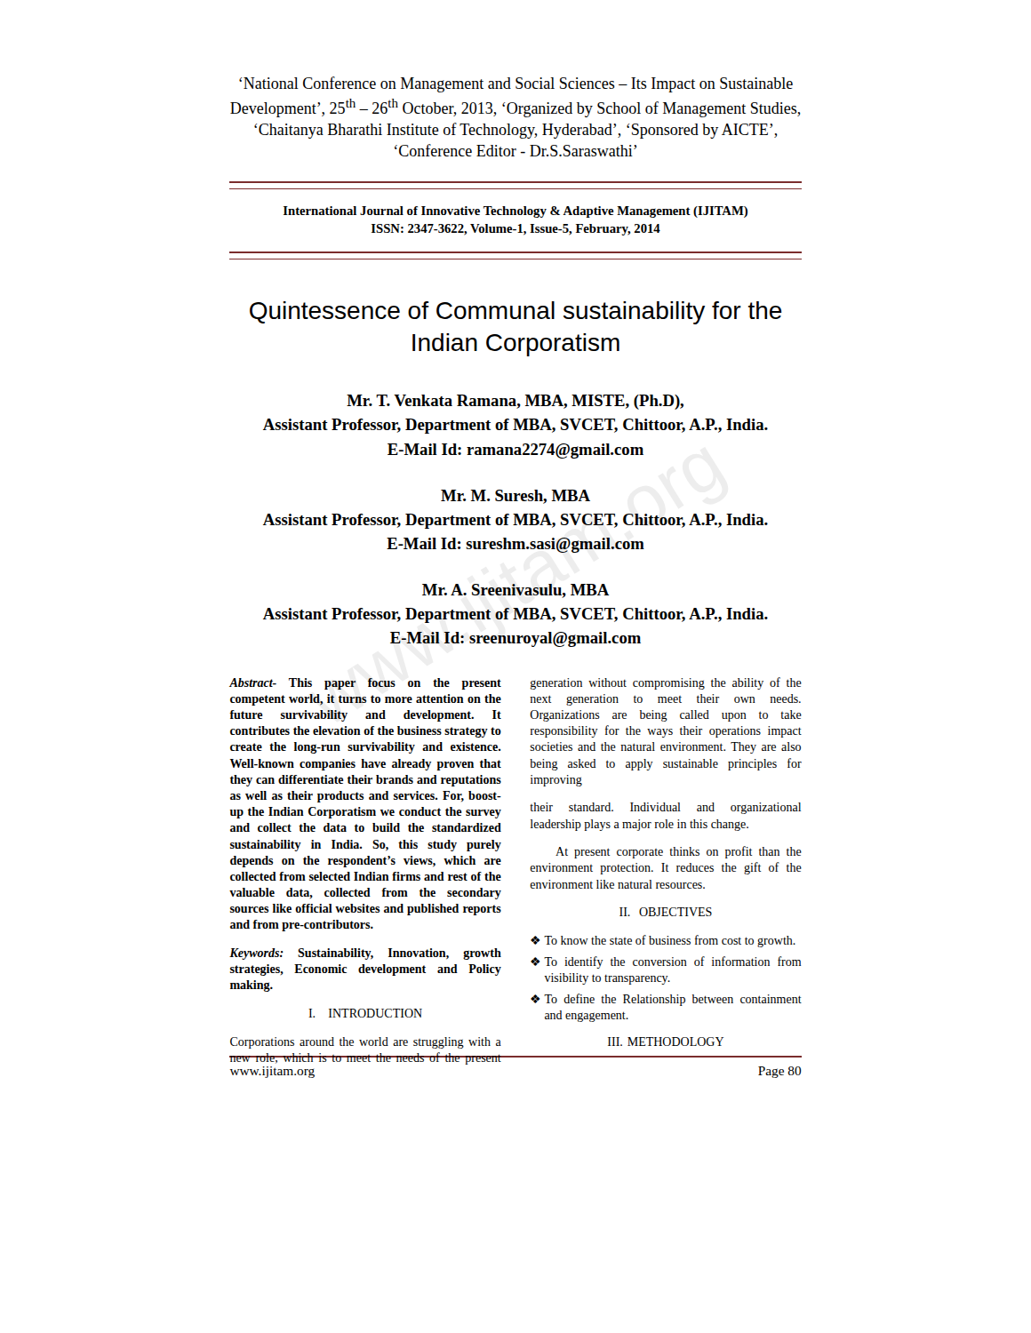www.ijitam.org
‘National Conference on Management and Social Sciences – Its Impact on Sustainable Development’, 25th – 26th October, 2013, ‘Organized by School of Management Studies, ‘Chaitanya Bharathi Institute of Technology, Hyderabad’, ‘Sponsored by AICTE’, ‘Conference Editor - Dr.S.Saraswathi’
International Journal of Innovative Technology & Adaptive Management (IJITAM)
ISSN: 2347-3622, Volume-1, Issue-5, February, 2014
Quintessence of Communal sustainability for the Indian Corporatism
Mr. T. Venkata Ramana, MBA, MISTE, (Ph.D),
Assistant Professor, Department of MBA, SVCET, Chittoor, A.P., India.
E-Mail Id: ramana2274@gmail.com
Mr. M. Suresh, MBA
Assistant Professor, Department of MBA, SVCET, Chittoor, A.P., India.
E-Mail Id: sureshm.sasi@gmail.com
Mr. A. Sreenivasulu, MBA
Assistant Professor, Department of MBA, SVCET, Chittoor, A.P., India.
E-Mail Id: sreenuroyal@gmail.com
Abstract- This paper focus on the present competent world, it turns to more attention on the future survivability and development. It contributes the elevation of the business strategy to create the long-run survivability and existence. Well-known companies have already proven that they can differentiate their brands and reputations as well as their products and services. For, boost-up the Indian Corporatism we conduct the survey and collect the data to build the standardized sustainability in India. So, this study purely depends on the respondent’s views, which are collected from selected Indian firms and rest of the valuable data, collected from the secondary sources like official websites and published reports and from pre-contributors.
Keywords: Sustainability, Innovation, growth strategies, Economic development and Policy making.
I. INTRODUCTION
Corporations around the world are struggling with a new role, which is to meet the needs of the present generation without compromising the ability of the next generation to meet their own needs. Organizations are being called upon to take responsibility for the ways their operations impact societies and the natural environment. They are also being asked to apply sustainable principles for improving
their standard. Individual and organizational leadership plays a major role in this change.
At present corporate thinks on profit than the environment protection. It reduces the gift of the environment like natural resources.
II. OBJECTIVES
To know the state of business from cost to growth.
To identify the conversion of information from visibility to transparency.
To define the Relationship between containment and engagement.
III. METHODOLOGY
www.ijitam.org Page 80